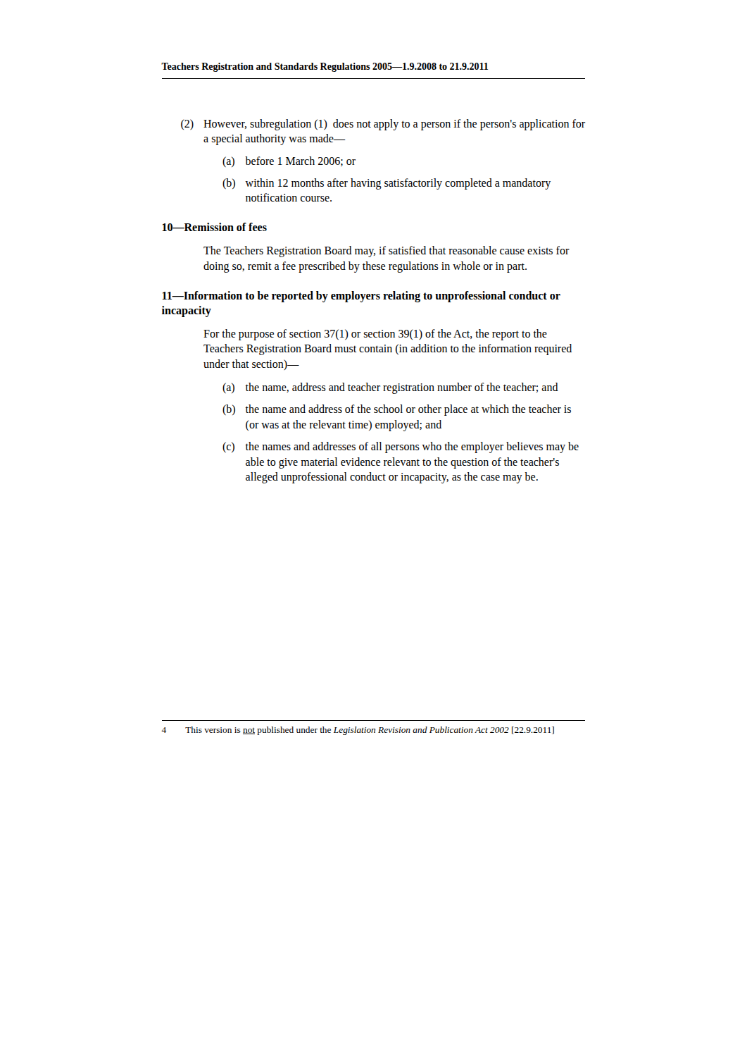Teachers Registration and Standards Regulations 2005—1.9.2008 to 21.9.2011
(2)
However, subregulation (1) does not apply to a person if the person's application for a special authority was made—
(a)
before 1 March 2006; or
(b)
within 12 months after having satisfactorily completed a mandatory notification course.
10—Remission of fees
The Teachers Registration Board may, if satisfied that reasonable cause exists for doing so, remit a fee prescribed by these regulations in whole or in part.
11—Information to be reported by employers relating to unprofessional conduct or incapacity
For the purpose of section 37(1) or section 39(1) of the Act, the report to the Teachers Registration Board must contain (in addition to the information required under that section)—
(a)
the name, address and teacher registration number of the teacher; and
(b)
the name and address of the school or other place at which the teacher is (or was at the relevant time) employed; and
(c)
the names and addresses of all persons who the employer believes may be able to give material evidence relevant to the question of the teacher's alleged unprofessional conduct or incapacity, as the case may be.
4
This version is not published under the Legislation Revision and Publication Act 2002 [22.9.2011]